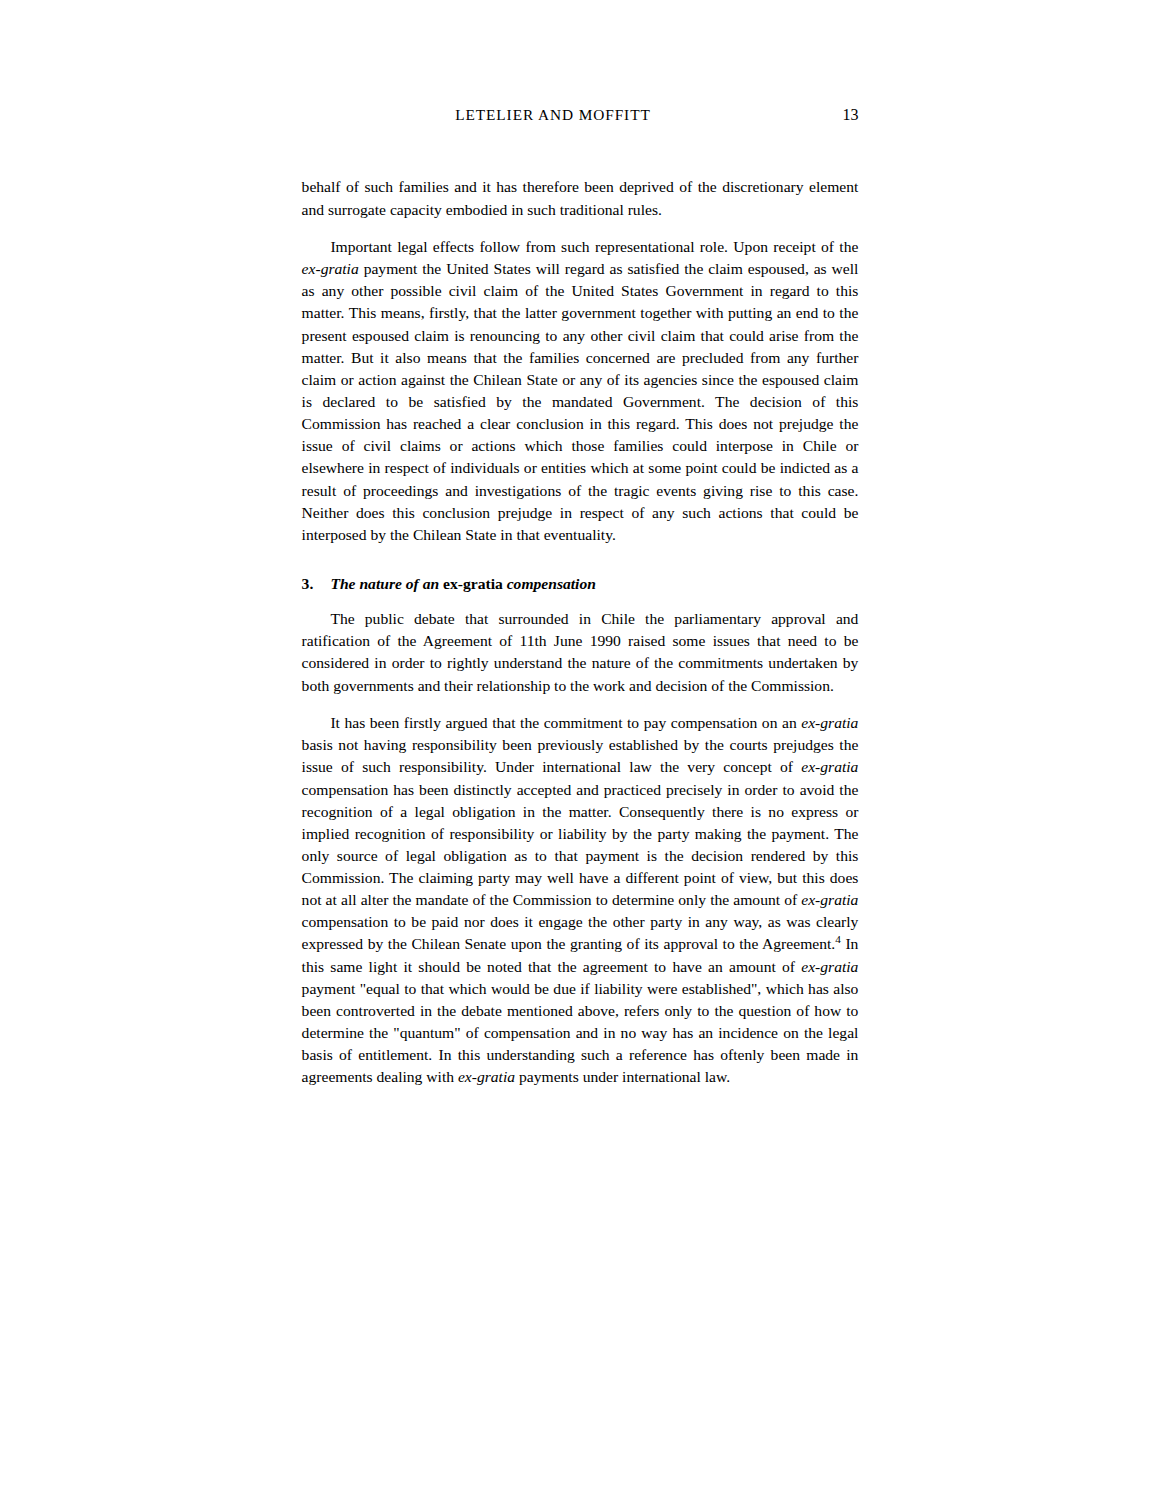LETELIER AND MOFFITT 13
behalf of such families and it has therefore been deprived of the discretionary element and surrogate capacity embodied in such traditional rules.
Important legal effects follow from such representational role. Upon receipt of the ex-gratia payment the United States will regard as satisfied the claim espoused, as well as any other possible civil claim of the United States Government in regard to this matter. This means, firstly, that the latter government together with putting an end to the present espoused claim is renouncing to any other civil claim that could arise from the matter. But it also means that the families concerned are precluded from any further claim or action against the Chilean State or any of its agencies since the espoused claim is declared to be satisfied by the mandated Government. The decision of this Commission has reached a clear conclusion in this regard. This does not prejudge the issue of civil claims or actions which those families could interpose in Chile or elsewhere in respect of individuals or entities which at some point could be indicted as a result of proceedings and investigations of the tragic events giving rise to this case. Neither does this conclusion prejudge in respect of any such actions that could be interposed by the Chilean State in that eventuality.
3. The nature of an ex-gratia compensation
The public debate that surrounded in Chile the parliamentary approval and ratification of the Agreement of 11th June 1990 raised some issues that need to be considered in order to rightly understand the nature of the commitments undertaken by both governments and their relationship to the work and decision of the Commission.
It has been firstly argued that the commitment to pay compensation on an ex-gratia basis not having responsibility been previously established by the courts prejudges the issue of such responsibility. Under international law the very concept of ex-gratia compensation has been distinctly accepted and practiced precisely in order to avoid the recognition of a legal obligation in the matter. Consequently there is no express or implied recognition of responsibility or liability by the party making the payment. The only source of legal obligation as to that payment is the decision rendered by this Commission. The claiming party may well have a different point of view, but this does not at all alter the mandate of the Commission to determine only the amount of ex-gratia compensation to be paid nor does it engage the other party in any way, as was clearly expressed by the Chilean Senate upon the granting of its approval to the Agreement.4 In this same light it should be noted that the agreement to have an amount of ex-gratia payment "equal to that which would be due if liability were established", which has also been controverted in the debate mentioned above, refers only to the question of how to determine the "quantum" of compensation and in no way has an incidence on the legal basis of entitlement. In this understanding such a reference has oftenly been made in agreements dealing with ex-gratia payments under international law.